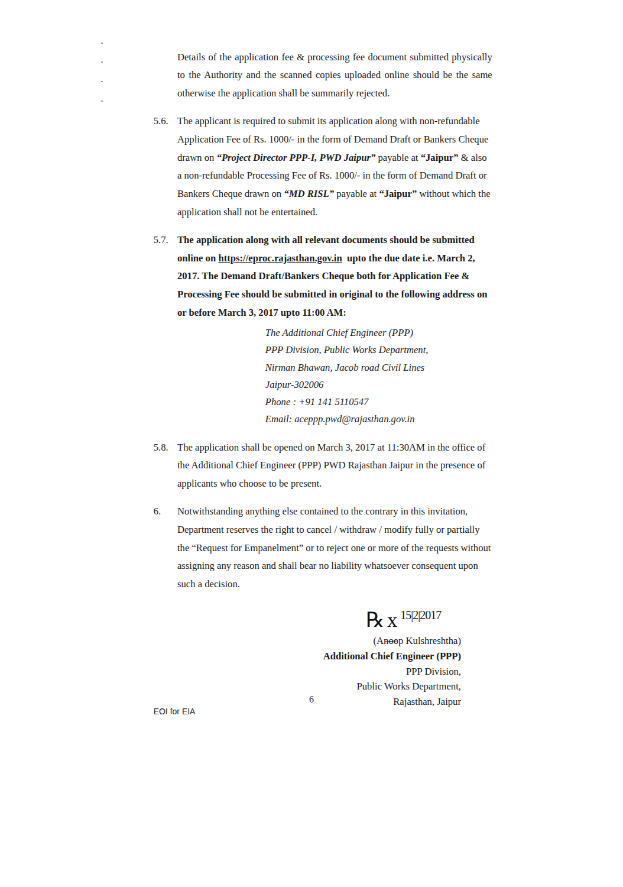.
.
.
.
Details of the application fee & processing fee document submitted physically to the Authority and the scanned copies uploaded online should be the same otherwise the application shall be summarily rejected.
5.6. The applicant is required to submit its application along with non-refundable Application Fee of Rs. 1000/- in the form of Demand Draft or Bankers Cheque drawn on “Project Director PPP-I, PWD Jaipur” payable at “Jaipur” & also a non-refundable Processing Fee of Rs. 1000/- in the form of Demand Draft or Bankers Cheque drawn on “MD RISL” payable at “Jaipur” without which the application shall not be entertained.
5.7. The application along with all relevant documents should be submitted online on https://eproc.rajasthan.gov.in upto the due date i.e. March 2, 2017. The Demand Draft/Bankers Cheque both for Application Fee & Processing Fee should be submitted in original to the following address on or before March 3, 2017 upto 11:00 AM:
The Additional Chief Engineer (PPP)
PPP Division, Public Works Department,
Nirman Bhawan, Jacob road Civil Lines
Jaipur-302006
Phone : +91 141 5110547
Email: aceppp.pwd@rajasthan.gov.in
5.8. The application shall be opened on March 3, 2017 at 11:30AM in the office of the Additional Chief Engineer (PPP) PWD Rajasthan Jaipur in the presence of applicants who choose to be present.
6. Notwithstanding anything else contained to the contrary in this invitation, Department reserves the right to cancel / withdraw / modify fully or partially the “Request for Empanelment” or to reject one or more of the requests without assigning any reason and shall bear no liability whatsoever consequent upon such a decision.
℞ x 15|2|2017
(Anoop Kulshreshtha)
Additional Chief Engineer (PPP)
PPP Division,
Public Works Department,
Rajasthan, Jaipur
6
EOI for EIA